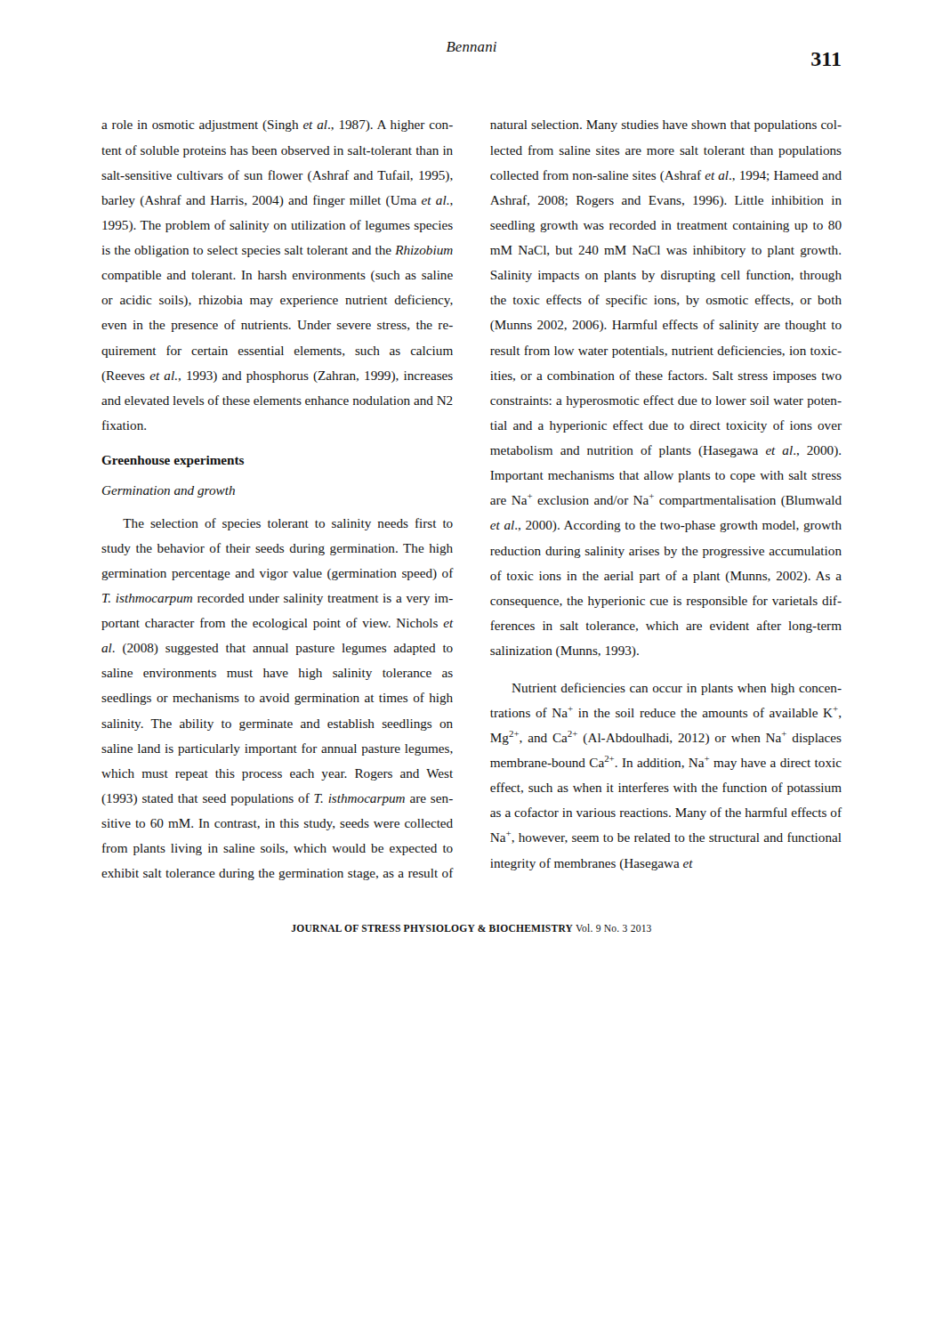Bennani
311
a role in osmotic adjustment (Singh et al., 1987). A higher content of soluble proteins has been observed in salt-tolerant than in salt-sensitive cultivars of sun flower (Ashraf and Tufail, 1995), barley (Ashraf and Harris, 2004) and finger millet (Uma et al., 1995). The problem of salinity on utilization of legumes species is the obligation to select species salt tolerant and the Rhizobium compatible and tolerant. In harsh environments (such as saline or acidic soils), rhizobia may experience nutrient deficiency, even in the presence of nutrients. Under severe stress, the requirement for certain essential elements, such as calcium (Reeves et al., 1993) and phosphorus (Zahran, 1999), increases and elevated levels of these elements enhance nodulation and N2 fixation.
Greenhouse experiments
Germination and growth
The selection of species tolerant to salinity needs first to study the behavior of their seeds during germination. The high germination percentage and vigor value (germination speed) of T. isthmocarpum recorded under salinity treatment is a very important character from the ecological point of view. Nichols et al. (2008) suggested that annual pasture legumes adapted to saline environments must have high salinity tolerance as seedlings or mechanisms to avoid germination at times of high salinity. The ability to germinate and establish seedlings on saline land is particularly important for annual pasture legumes, which must repeat this process each year. Rogers and West (1993) stated that seed populations of T. isthmocarpum are sensitive to 60 mM. In contrast, in this study, seeds were collected from plants living in saline soils, which would be expected to exhibit salt tolerance during the germination stage, as a result of natural selection. Many studies have shown that populations collected from saline sites are more salt tolerant than populations collected from non-saline sites (Ashraf et al., 1994; Hameed and Ashraf, 2008; Rogers and Evans, 1996). Little inhibition in seedling growth was recorded in treatment containing up to 80 mM NaCl, but 240 mM NaCl was inhibitory to plant growth. Salinity impacts on plants by disrupting cell function, through the toxic effects of specific ions, by osmotic effects, or both (Munns 2002, 2006). Harmful effects of salinity are thought to result from low water potentials, nutrient deficiencies, ion toxicities, or a combination of these factors. Salt stress imposes two constraints: a hyperosmotic effect due to lower soil water potential and a hyperionic effect due to direct toxicity of ions over metabolism and nutrition of plants (Hasegawa et al., 2000). Important mechanisms that allow plants to cope with salt stress are Na+ exclusion and/or Na+ compartmentalisation (Blumwald et al., 2000). According to the two-phase growth model, growth reduction during salinity arises by the progressive accumulation of toxic ions in the aerial part of a plant (Munns, 2002). As a consequence, the hyperionic cue is responsible for varietals differences in salt tolerance, which are evident after long-term salinization (Munns, 1993).
Nutrient deficiencies can occur in plants when high concentrations of Na+ in the soil reduce the amounts of available K+, Mg2+, and Ca2+ (Al-Abdoulhadi, 2012) or when Na+ displaces membrane-bound Ca2+. In addition, Na+ may have a direct toxic effect, such as when it interferes with the function of potassium as a cofactor in various reactions. Many of the harmful effects of Na+, however, seem to be related to the structural and functional integrity of membranes (Hasegawa et
JOURNAL OF STRESS PHYSIOLOGY & BIOCHEMISTRY Vol. 9 No. 3 2013